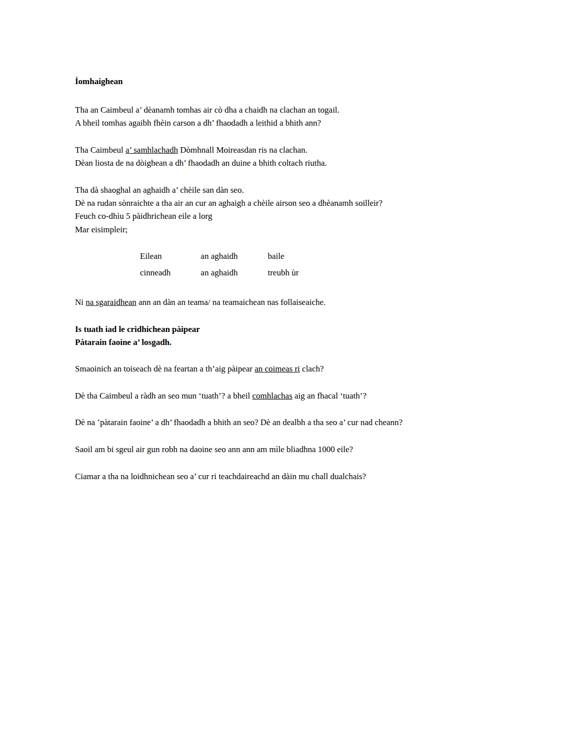Ìomhaighean
Tha an Caimbeul a’ dèanamh tomhas air cò dha a chaidh na clachan an togail.
A bheil tomhas agaibh fhèin carson a dh’ fhaodadh a leithid a bhith ann?
Tha Caimbeul a’ samhlachadh Dòmhnall Moireasdan ris na clachan.
Dèan liosta de na dòighean a dh’ fhaodadh an duine a bhith coltach riutha.
Tha dà shaoghal an aghaidh a’ chèile san dàn seo.
Dè na rudan sònraichte a tha air an cur an aghaigh a chèile airson seo a dhèanamh soilleir?
Feuch co-dhìu 5 pàidhrichean eile a lorg
Mar eisimpleir;
| Eilean | an aghaidh | baile |
| cinneadh | an aghaidh | treubh ùr |
Ni na sgaraidhean ann an dàn an teama/ na teamaichean nas follaiseaiche.
Is tuath iad le cridhichean pàipear Pàtarain faoine a’ losgadh.
Smaoinich an toiseach dè na feartan a th’aig pàipear an coimeas ri clach?
Dè tha Caimbeul a ràdh an seo mun ‘tuath’? a bheil comhlachas aig an fhacal ‘tuath’?
Dè na ’pàtarain faoine’ a dh’ fhaodadh a bhith an seo? Dè an dealbh a tha seo a’ cur nad cheann?
Saoil am bi sgeul air gun robh na daoine seo ann ann am mìle bliadhna 1000 eile?
Ciamar a tha na loidhnichean seo a’ cur ri teachdaireachd an dàin mu chall dualchais?